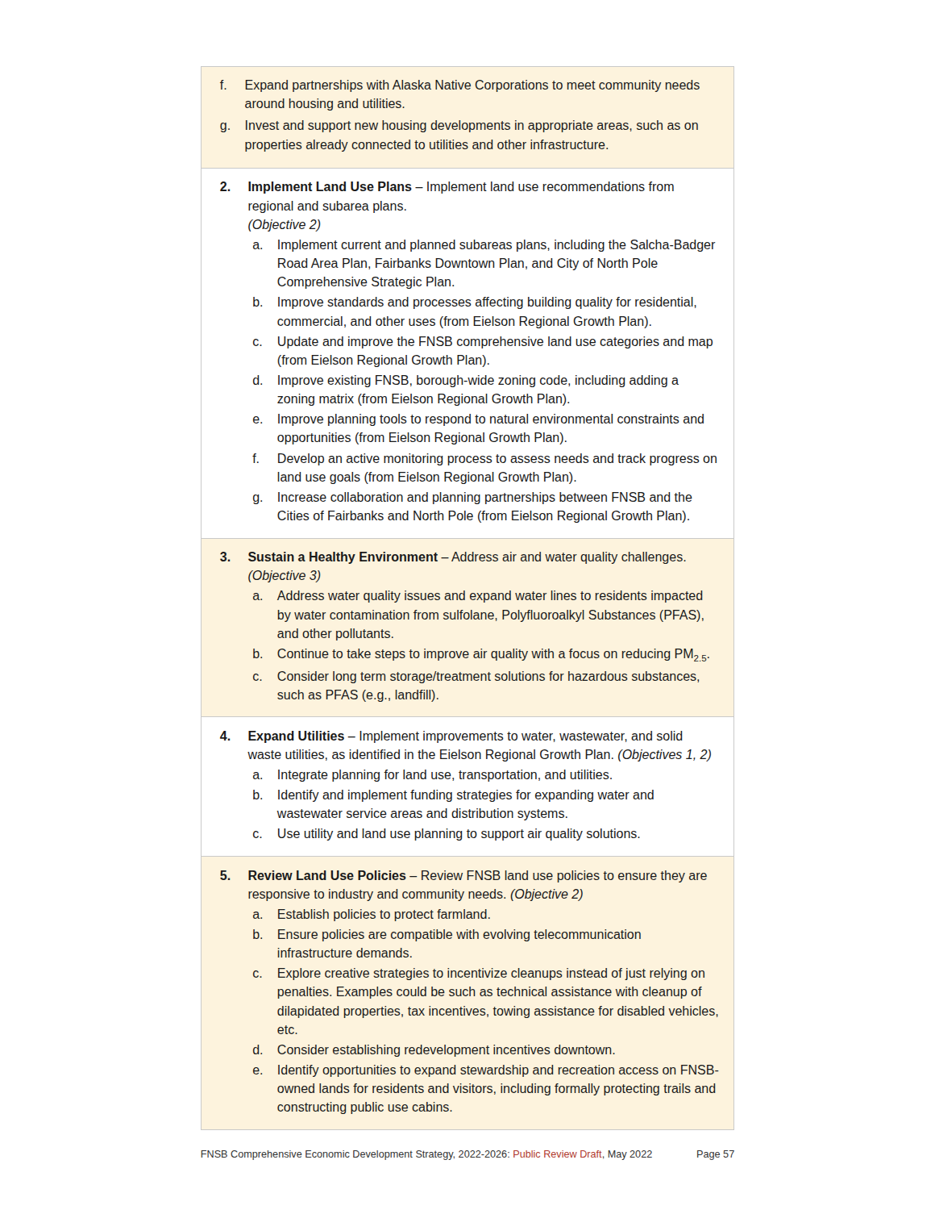f. Expand partnerships with Alaska Native Corporations to meet community needs around housing and utilities.
g. Invest and support new housing developments in appropriate areas, such as on properties already connected to utilities and other infrastructure.
2. Implement Land Use Plans – Implement land use recommendations from regional and subarea plans.
(Objective 2)
a. Implement current and planned subareas plans, including the Salcha-Badger Road Area Plan, Fairbanks Downtown Plan, and City of North Pole Comprehensive Strategic Plan.
b. Improve standards and processes affecting building quality for residential, commercial, and other uses (from Eielson Regional Growth Plan).
c. Update and improve the FNSB comprehensive land use categories and map (from Eielson Regional Growth Plan).
d. Improve existing FNSB, borough-wide zoning code, including adding a zoning matrix (from Eielson Regional Growth Plan).
e. Improve planning tools to respond to natural environmental constraints and opportunities (from Eielson Regional Growth Plan).
f. Develop an active monitoring process to assess needs and track progress on land use goals (from Eielson Regional Growth Plan).
g. Increase collaboration and planning partnerships between FNSB and the Cities of Fairbanks and North Pole (from Eielson Regional Growth Plan).
3. Sustain a Healthy Environment – Address air and water quality challenges. (Objective 3)
a. Address water quality issues and expand water lines to residents impacted by water contamination from sulfolane, Polyfluoroalkyl Substances (PFAS), and other pollutants.
b. Continue to take steps to improve air quality with a focus on reducing PM2.5.
c. Consider long term storage/treatment solutions for hazardous substances, such as PFAS (e.g., landfill).
4. Expand Utilities – Implement improvements to water, wastewater, and solid waste utilities, as identified in the Eielson Regional Growth Plan. (Objectives 1, 2)
a. Integrate planning for land use, transportation, and utilities.
b. Identify and implement funding strategies for expanding water and wastewater service areas and distribution systems.
c. Use utility and land use planning to support air quality solutions.
5. Review Land Use Policies – Review FNSB land use policies to ensure they are responsive to industry and community needs. (Objective 2)
a. Establish policies to protect farmland.
b. Ensure policies are compatible with evolving telecommunication infrastructure demands.
c. Explore creative strategies to incentivize cleanups instead of just relying on penalties. Examples could be such as technical assistance with cleanup of dilapidated properties, tax incentives, towing assistance for disabled vehicles, etc.
d. Consider establishing redevelopment incentives downtown.
e. Identify opportunities to expand stewardship and recreation access on FNSB-owned lands for residents and visitors, including formally protecting trails and constructing public use cabins.
FNSB Comprehensive Economic Development Strategy, 2022-2026: Public Review Draft, May 2022
Page 57